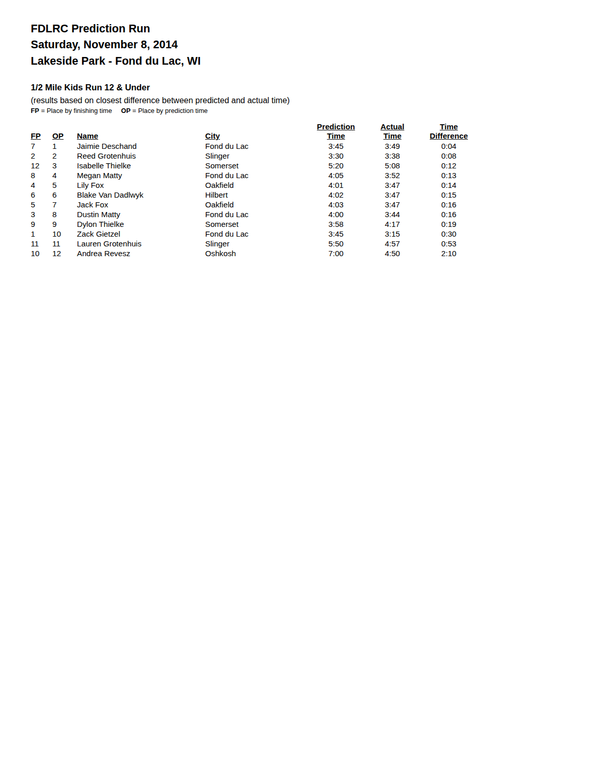FDLRC Prediction Run
Saturday, November 8, 2014
Lakeside Park - Fond du Lac, WI
1/2 Mile Kids Run 12 & Under
(results based on closest difference between predicted and actual time)
FP = Place by finishing time OP = Place by prediction time
| | | | | Prediction | Actual | Time |
| --- | --- | --- | --- | --- | --- | --- |
| FP | OP | Name | City | Time | Time | Difference |
| 7 | 1 | Jaimie Deschand | Fond du Lac | 3:45 | 3:49 | 0:04 |
| 2 | 2 | Reed Grotenhuis | Slinger | 3:30 | 3:38 | 0:08 |
| 12 | 3 | Isabelle Thielke | Somerset | 5:20 | 5:08 | 0:12 |
| 8 | 4 | Megan Matty | Fond du Lac | 4:05 | 3:52 | 0:13 |
| 4 | 5 | Lily Fox | Oakfield | 4:01 | 3:47 | 0:14 |
| 6 | 6 | Blake Van Dadlwyk | Hilbert | 4:02 | 3:47 | 0:15 |
| 5 | 7 | Jack Fox | Oakfield | 4:03 | 3:47 | 0:16 |
| 3 | 8 | Dustin Matty | Fond du Lac | 4:00 | 3:44 | 0:16 |
| 9 | 9 | Dylon Thielke | Somerset | 3:58 | 4:17 | 0:19 |
| 1 | 10 | Zack Gietzel | Fond du Lac | 3:45 | 3:15 | 0:30 |
| 11 | 11 | Lauren Grotenhuis | Slinger | 5:50 | 4:57 | 0:53 |
| 10 | 12 | Andrea Revesz | Oshkosh | 7:00 | 4:50 | 2:10 |